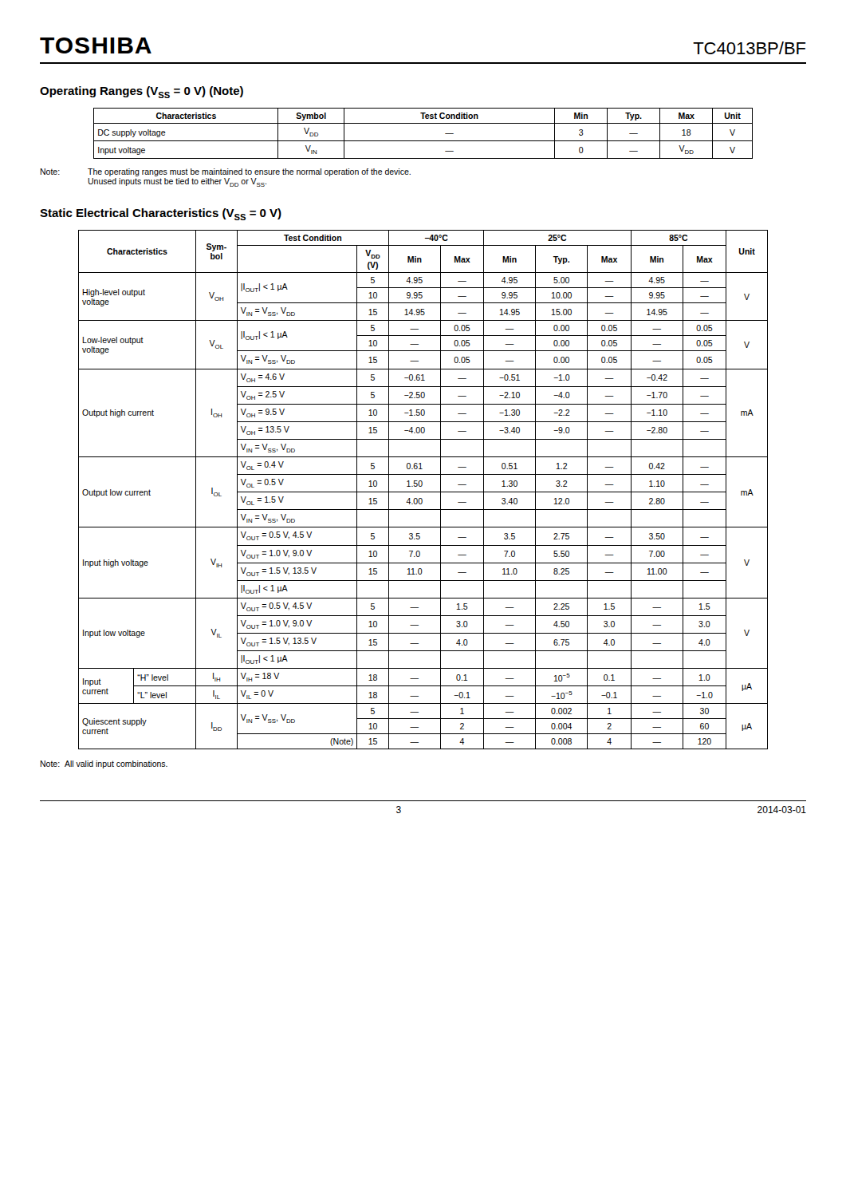TOSHIBA
TC4013BP/BF
Operating Ranges (VSS = 0 V) (Note)
| Characteristics | Symbol | Test Condition | Min | Typ. | Max | Unit |
| --- | --- | --- | --- | --- | --- | --- |
| DC supply voltage | V DD | — | 3 | — | 18 | V |
| Input voltage | V IN | — | 0 | — | V DD | V |
Note:
The operating ranges must be maintained to ensure the normal operation of the device.
Unused inputs must be tied to either VDD or VSS.
Static Electrical Characteristics (VSS = 0 V)
| Characteristics | Sym- bol | Test Condition | −40°C | 25°C | 85°C | Unit |
| --- | --- | --- | --- | --- | --- | --- |
| | V DD (V) | Min | Max | Min | Typ. | Max | Min | Max |
| High-level output voltage | V OH | /I OUT / < 1 µA | 5 | 4.95 | — | 4.95 | 5.00 | — | 4.95 | — | V |
| 10 | 9.95 | — | 9.95 | 10.00 | — | 9.95 | — |
| V IN = V SS , V DD | 15 | 14.95 | — | 14.95 | 15.00 | — | 14.95 | — |
| Low-level output voltage | V OL | /I OUT / < 1 µA | 5 | — | 0.05 | — | 0.00 | 0.05 | — | 0.05 | V |
| 10 | — | 0.05 | — | 0.00 | 0.05 | — | 0.05 |
| V IN = V SS , V DD | 15 | — | 0.05 | — | 0.00 | 0.05 | — | 0.05 |
| Output high current | I OH | V OH = 4.6 V | 5 | −0.61 | — | −0.51 | −1.0 | — | −0.42 | — | mA |
| V OH = 2.5 V | 5 | −2.50 | — | −2.10 | −4.0 | — | −1.70 | — |
| V OH = 9.5 V | 10 | −1.50 | — | −1.30 | −2.2 | — | −1.10 | — |
| V OH = 13.5 V | 15 | −4.00 | — | −3.40 | −9.0 | — | −2.80 | — |
| V IN = V SS , V DD | | | | | | | | |
| Output low current | I OL | V OL = 0.4 V | 5 | 0.61 | — | 0.51 | 1.2 | — | 0.42 | — | mA |
| V OL = 0.5 V | 10 | 1.50 | — | 1.30 | 3.2 | — | 1.10 | — |
| V OL = 1.5 V | 15 | 4.00 | — | 3.40 | 12.0 | — | 2.80 | — |
| V IN = V SS , V DD | | | | | | | | |
| Input high voltage | V IH | V OUT = 0.5 V, 4.5 V | 5 | 3.5 | — | 3.5 | 2.75 | — | 3.50 | — | V |
| V OUT = 1.0 V, 9.0 V | 10 | 7.0 | — | 7.0 | 5.50 | — | 7.00 | — |
| V OUT = 1.5 V, 13.5 V | 15 | 11.0 | — | 11.0 | 8.25 | — | 11.00 | — |
| /I OUT / < 1 µA | | | | | | | | |
| Input low voltage | V IL | V OUT = 0.5 V, 4.5 V | 5 | — | 1.5 | — | 2.25 | 1.5 | — | 1.5 | V |
| V OUT = 1.0 V, 9.0 V | 10 | — | 3.0 | — | 4.50 | 3.0 | — | 3.0 |
| V OUT = 1.5 V, 13.5 V | 15 | — | 4.0 | — | 6.75 | 4.0 | — | 4.0 |
| /I OUT / < 1 µA | | | | | | | | |
| Input current | “H” level | I IH | V IH = 18 V | 18 | — | 0.1 | — | 10 −5 | 0.1 | — | 1.0 | µA |
| “L” level | I IL | V IL = 0 V | 18 | — | −0.1 | — | −10 −5 | −0.1 | — | −1.0 |
| Quiescent supply current | I DD | V IN = V SS , V DD | 5 | — | 1 | — | 0.002 | 1 | — | 30 | µA |
| 10 | — | 2 | — | 0.004 | 2 | — | 60 |
| (Note) | 15 | — | 4 | — | 0.008 | 4 | — | 120 |
Note: All valid input combinations.
3
2014-03-01